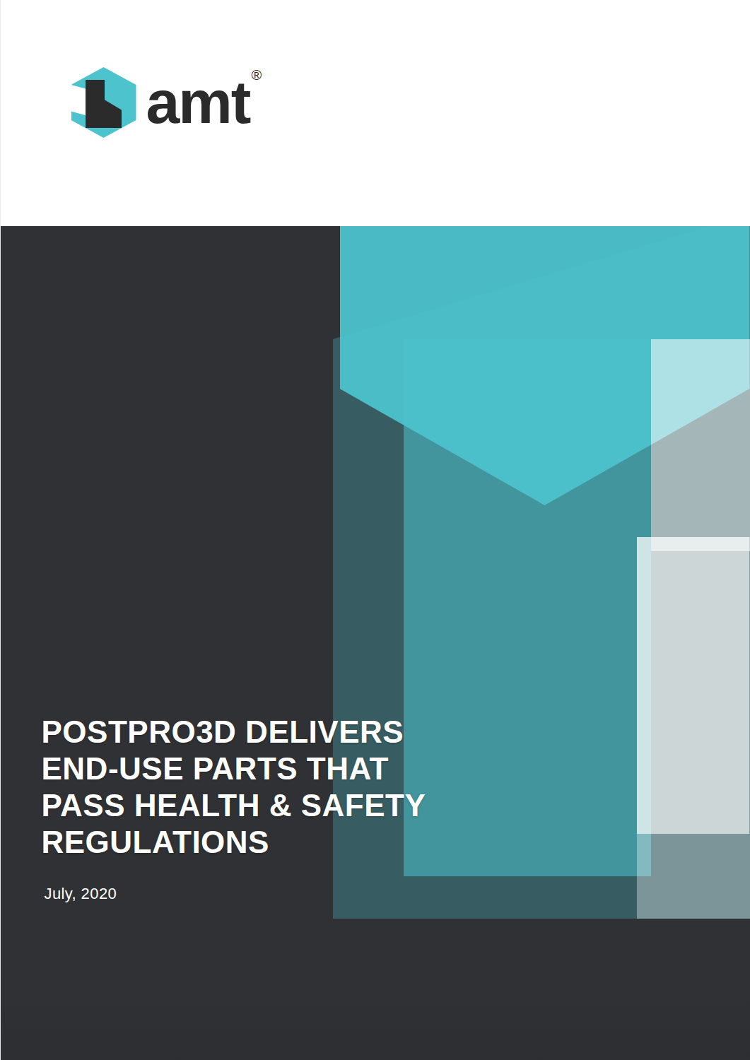amt®
PostPro3D Delivers
End-Use Parts That
Pass Health & Safety
Regulations
July, 2020